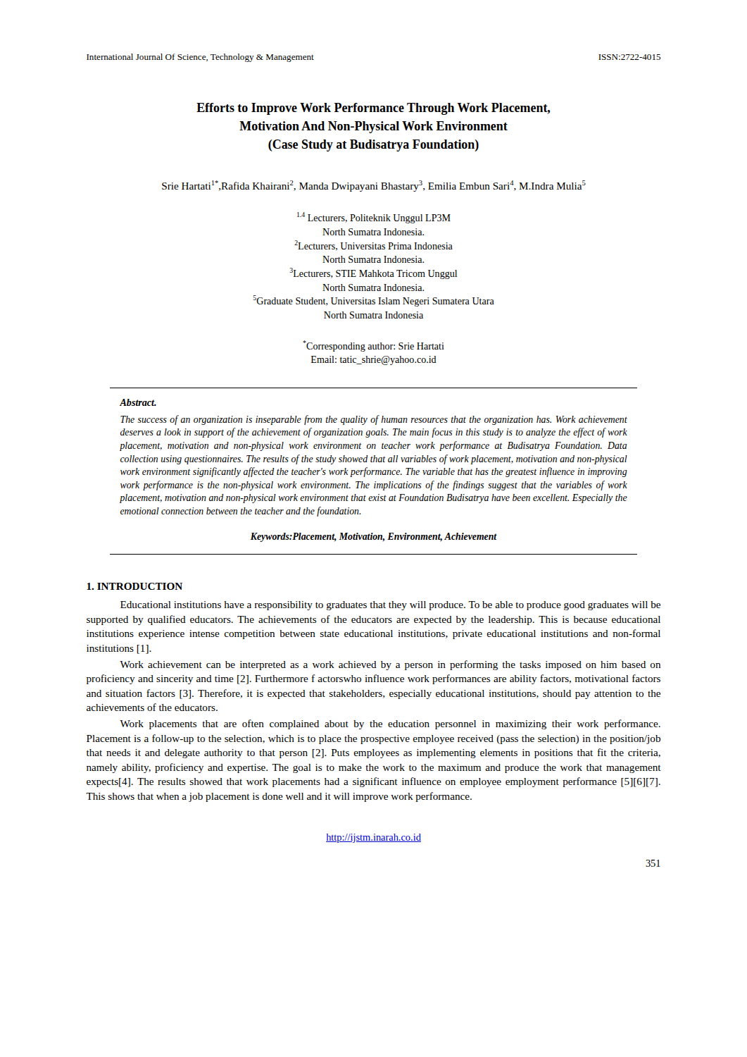International Journal Of Science, Technology & Management ISSN:2722-4015
Efforts to Improve Work Performance Through Work Placement,
Motivation And Non-Physical Work Environment
(Case Study at Budisatrya Foundation)
Srie Hartati1*,Rafida Khairani2, Manda Dwipayani Bhastary3, Emilia Embun Sari4, M.Indra Mulia5
1.4 Lecturers, Politeknik Unggul LP3M
North Sumatra Indonesia.
2Lecturers, Universitas Prima Indonesia
North Sumatra Indonesia.
3Lecturers, STIE Mahkota Tricom Unggul
North Sumatra Indonesia.
5Graduate Student, Universitas Islam Negeri Sumatera Utara
North Sumatra Indonesia
*Corresponding author: Srie Hartati
Email: tatic_shrie@yahoo.co.id
Abstract.
The success of an organization is inseparable from the quality of human resources that the organization has. Work achievement deserves a look in support of the achievement of organization goals. The main focus in this study is to analyze the effect of work placement, motivation and non-physical work environment on teacher work performance at Budisatrya Foundation. Data collection using questionnaires. The results of the study showed that all variables of work placement, motivation and non-physical work environment significantly affected the teacher's work performance. The variable that has the greatest influence in improving work performance is the non-physical work environment. The implications of the findings suggest that the variables of work placement, motivation and non-physical work environment that exist at Foundation Budisatrya have been excellent. Especially the emotional connection between the teacher and the foundation.
Keywords:Placement, Motivation, Environment, Achievement
1. INTRODUCTION
Educational institutions have a responsibility to graduates that they will produce. To be able to produce good graduates will be supported by qualified educators. The achievements of the educators are expected by the leadership. This is because educational institutions experience intense competition between state educational institutions, private educational institutions and non-formal institutions [1].
Work achievement can be interpreted as a work achieved by a person in performing the tasks imposed on him based on proficiency and sincerity and time [2]. Furthermore f actorswho influence work performances are ability factors, motivational factors and situation factors [3]. Therefore, it is expected that stakeholders, especially educational institutions, should pay attention to the achievements of the educators.
Work placements that are often complained about by the education personnel in maximizing their work performance. Placement is a follow-up to the selection, which is to place the prospective employee received (pass the selection) in the position/job that needs it and delegate authority to that person [2]. Puts employees as implementing elements in positions that fit the criteria, namely ability, proficiency and expertise. The goal is to make the work to the maximum and produce the work that management expects[4]. The results showed that work placements had a significant influence on employee employment performance [5][6][7]. This shows that when a job placement is done well and it will improve work performance.
http://ijstm.inarah.co.id
351